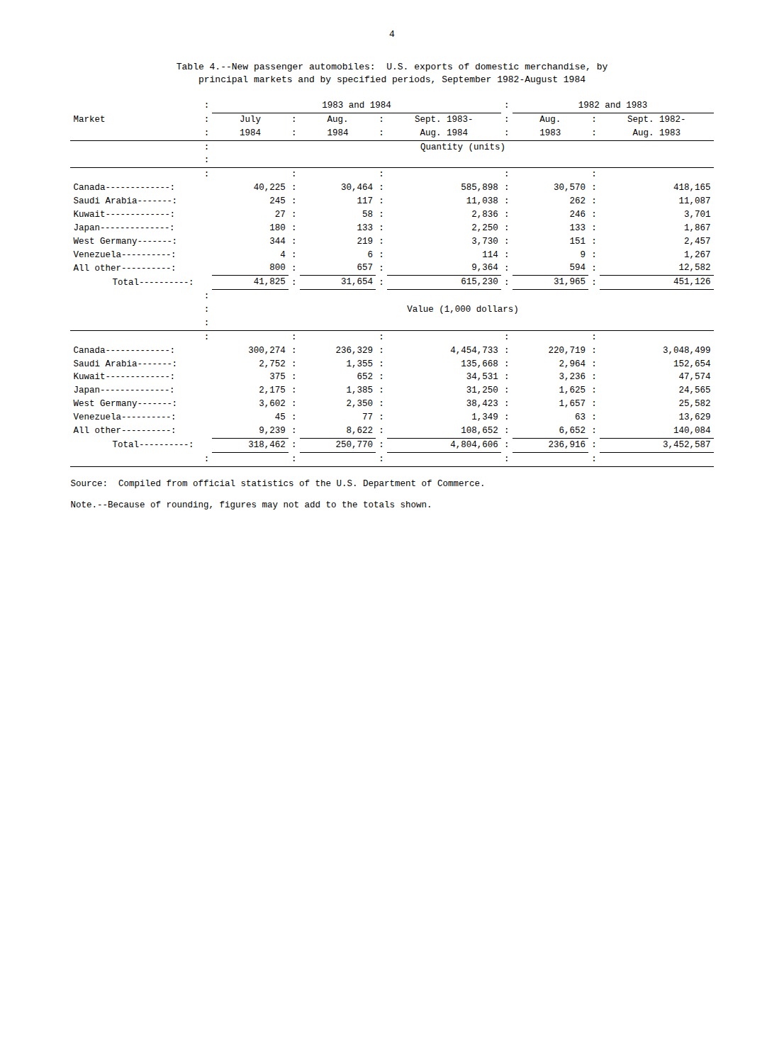4
Table 4.--New passenger automobiles: U.S. exports of domestic merchandise, by
principal markets and by specified periods, September 1982-August 1984
| | : | 1983 and 1984 | : | 1982 and 1983 |
| Market | : | July | : | Aug. | : | Sept. 1983- | : | Aug. | : | Sept. 1982- |
| | : | 1984 | : | 1984 | : | Aug. 1984 | : | 1983 | : | Aug. 1983 |
| | : | Quantity (units) |
| | : | |
| | : | | : | | : | | : | | : | |
| Canada ------------- : | | 40,225 | : | 30,464 | : | 585,898 | : | 30,570 | : | 418,165 |
| Saudi Arabia ------- : | | 245 | : | 117 | : | 11,038 | : | 262 | : | 11,087 |
| Kuwait ------------- : | | 27 | : | 58 | : | 2,836 | : | 246 | : | 3,701 |
| Japan -------------- : | | 180 | : | 133 | : | 2,250 | : | 133 | : | 1,867 |
| West Germany ------- : | | 344 | : | 219 | : | 3,730 | : | 151 | : | 2,457 |
| Venezuela ---------- : | | 4 | : | 6 | : | 114 | : | 9 | : | 1,267 |
| All other ---------- : | | 800 | : | 657 | : | 9,364 | : | 594 | : | 12,582 |
| Total ---------- : | | 41,825 | : | 31,654 | : | 615,230 | : | 31,965 | : | 451,126 |
| | : | |
| | : | Value (1,000 dollars) |
| | : | |
| | : | | : | | : | | : | | : | |
| Canada ------------- : | | 300,274 | : | 236,329 | : | 4,454,733 | : | 220,719 | : | 3,048,499 |
| Saudi Arabia ------- : | | 2,752 | : | 1,355 | : | 135,668 | : | 2,964 | : | 152,654 |
| Kuwait ------------- : | | 375 | : | 652 | : | 34,531 | : | 3,236 | : | 47,574 |
| Japan -------------- : | | 2,175 | : | 1,385 | : | 31,250 | : | 1,625 | : | 24,565 |
| West Germany ------- : | | 3,602 | : | 2,350 | : | 38,423 | : | 1,657 | : | 25,582 |
| Venezuela ---------- : | | 45 | : | 77 | : | 1,349 | : | 63 | : | 13,629 |
| All other ---------- : | | 9,239 | : | 8,622 | : | 108,652 | : | 6,652 | : | 140,084 |
| Total ---------- : | | 318,462 | : | 250,770 | : | 4,804,606 | : | 236,916 | : | 3,452,587 |
| | : | | : | | : | | : | | : | |
Source: Compiled from official statistics of the U.S. Department of Commerce.
Note.--Because of rounding, figures may not add to the totals shown.